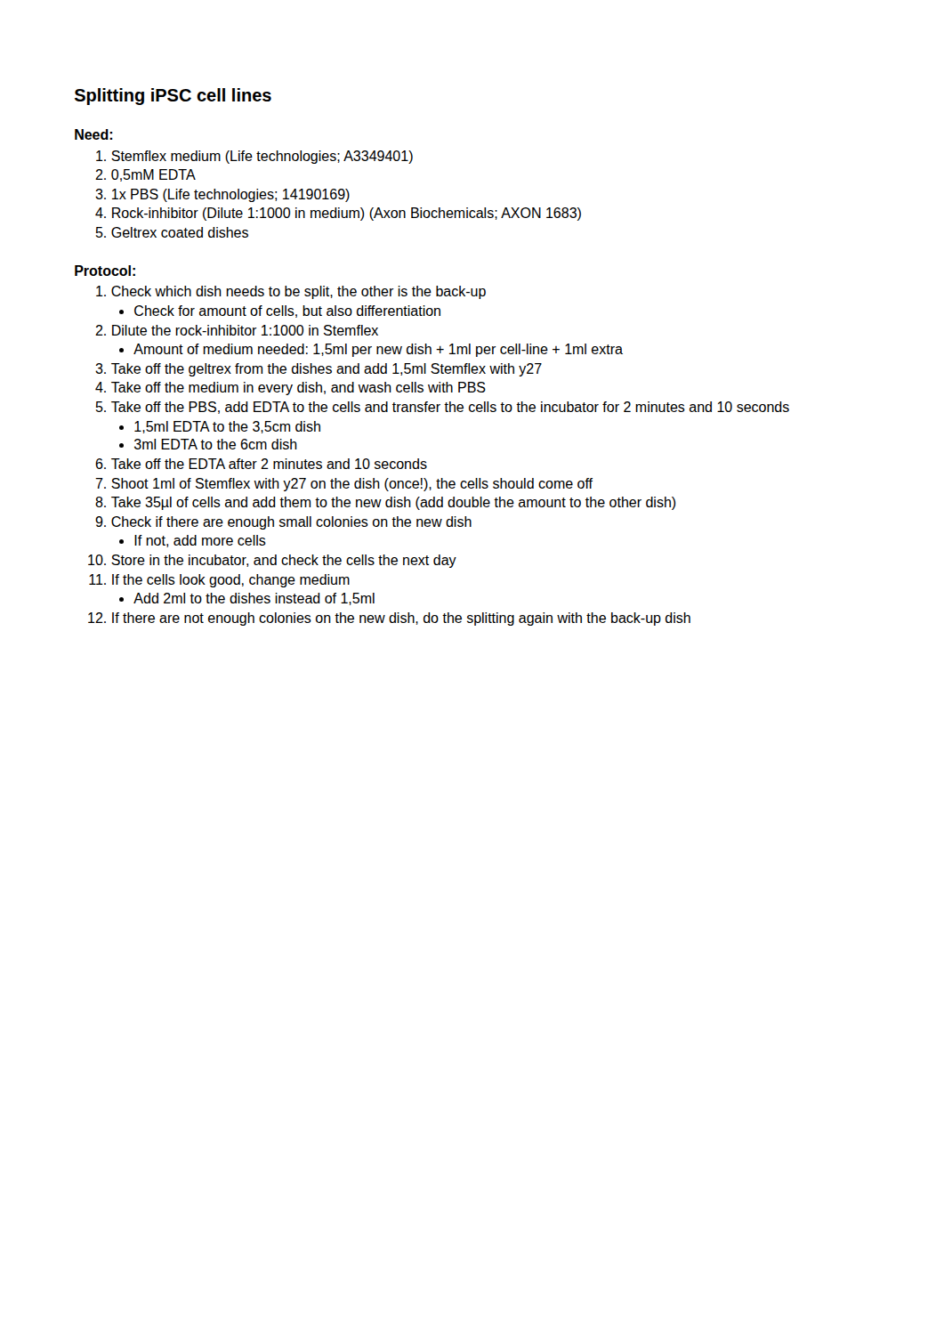Splitting iPSC cell lines
Need:
Stemflex medium (Life technologies; A3349401)
0,5mM EDTA
1x PBS (Life technologies; 14190169)
Rock-inhibitor (Dilute 1:1000 in medium) (Axon Biochemicals; AXON 1683)
Geltrex coated dishes
Protocol:
Check which dish needs to be split, the other is the back-up
Check for amount of cells, but also differentiation
Dilute the rock-inhibitor 1:1000 in Stemflex
Amount of medium needed: 1,5ml per new dish + 1ml per cell-line + 1ml extra
Take off the geltrex from the dishes and add 1,5ml Stemflex with y27
Take off the medium in every dish, and wash cells with PBS
Take off the PBS, add EDTA to the cells and transfer the cells to the incubator for 2 minutes and 10 seconds
1,5ml EDTA to the 3,5cm dish
3ml EDTA to the 6cm dish
Take off the EDTA after 2 minutes and 10 seconds
Shoot 1ml of Stemflex with y27 on the dish (once!), the cells should come off
Take 35µl of cells and add them to the new dish (add double the amount to the other dish)
Check if there are enough small colonies on the new dish
If not, add more cells
Store in the incubator, and check the cells the next day
If the cells look good, change medium
Add 2ml to the dishes instead of 1,5ml
If there are not enough colonies on the new dish, do the splitting again with the back-up dish